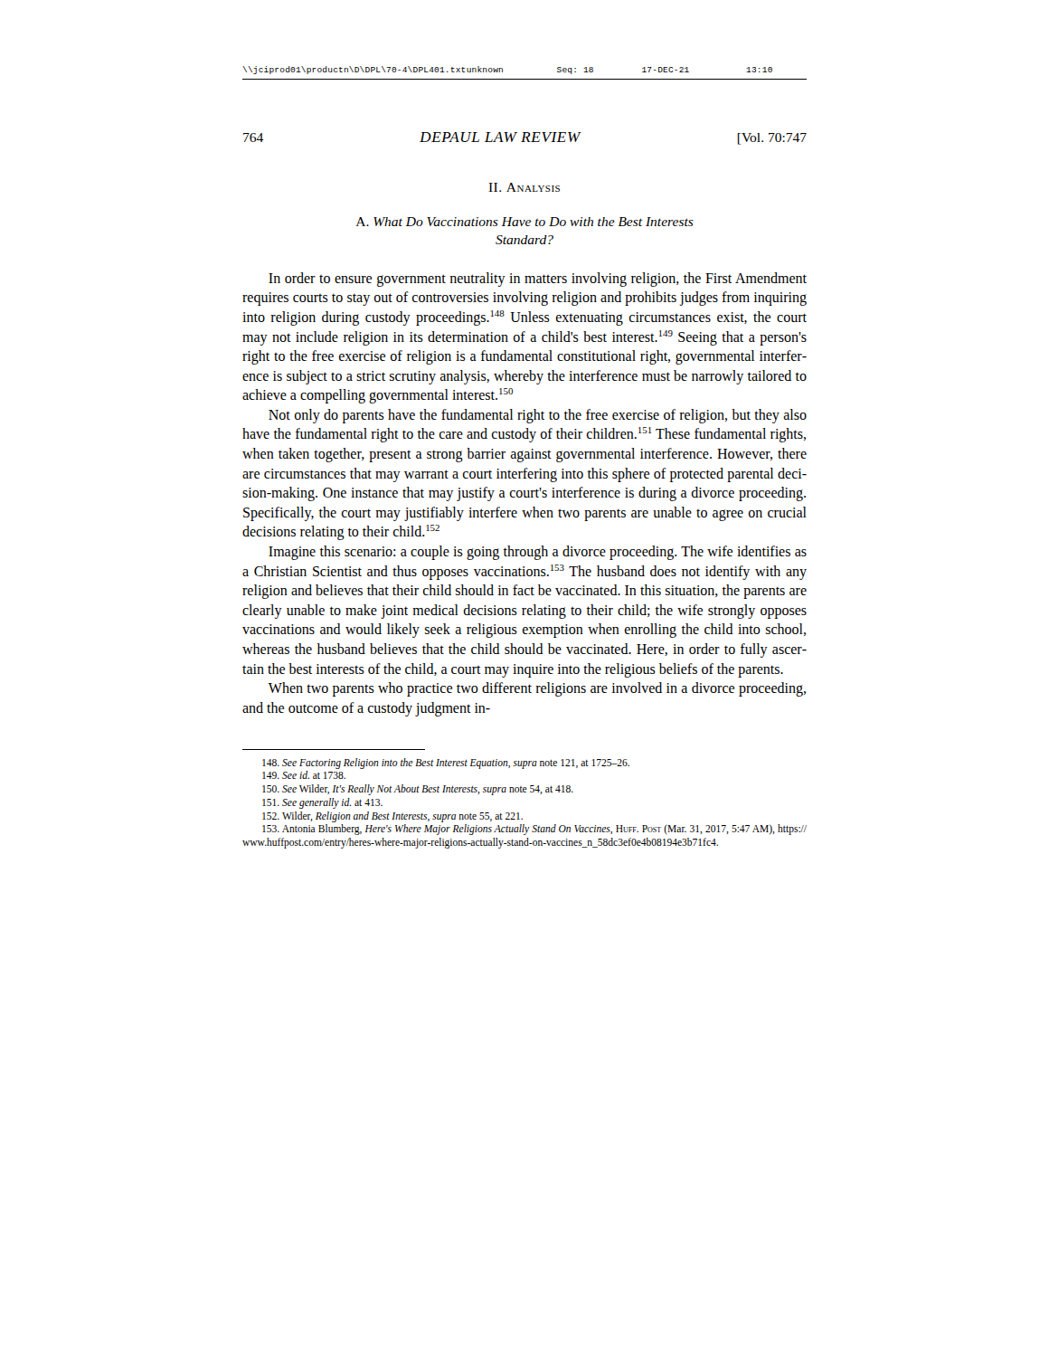\\jciprod01\productn\D\DPL\70-4\DPL401.txt unknown Seq: 1817-DEC-2113:10
764 DEPAUL LAW REVIEW [Vol. 70:747
II. Analysis
A. What Do Vaccinations Have to Do with the Best Interests
Standard?
In order to ensure government neutrality in matters involving religion, the First Amendment requires courts to stay out of controversies involving religion and prohibits judges from inquiring into religion during custody proceedings.148 Unless extenuating circumstances exist, the court may not include religion in its determination of a child's best interest.149 Seeing that a person's right to the free exercise of religion is a fundamental constitutional right, governmental interference is subject to a strict scrutiny analysis, whereby the interference must be narrowly tailored to achieve a compelling governmental interest.150
Not only do parents have the fundamental right to the free exercise of religion, but they also have the fundamental right to the care and custody of their children.151 These fundamental rights, when taken together, present a strong barrier against governmental interference. However, there are circumstances that may warrant a court interfering into this sphere of protected parental decision-making. One instance that may justify a court's interference is during a divorce proceeding. Specifically, the court may justifiably interfere when two parents are unable to agree on crucial decisions relating to their child.152
Imagine this scenario: a couple is going through a divorce proceeding. The wife identifies as a Christian Scientist and thus opposes vaccinations.153 The husband does not identify with any religion and believes that their child should in fact be vaccinated. In this situation, the parents are clearly unable to make joint medical decisions relating to their child; the wife strongly opposes vaccinations and would likely seek a religious exemption when enrolling the child into school, whereas the husband believes that the child should be vaccinated. Here, in order to fully ascertain the best interests of the child, a court may inquire into the religious beliefs of the parents.
When two parents who practice two different religions are involved in a divorce proceeding, and the outcome of a custody judgment in-
See Factoring Religion into the Best Interest Equation, supra note 121, at 1725–26.
See id. at 1738.
See Wilder, It's Really Not About Best Interests, supra note 54, at 418.
See generally id. at 413.
Wilder, Religion and Best Interests, supra note 55, at 221.
Antonia Blumberg, Here's Where Major Religions Actually Stand On Vaccines, Huff. Post (Mar. 31, 2017, 5:47 AM), https://www.huffpost.com/entry/heres-where-major-religions-actually-stand-on-vaccines_n_58dc3ef0e4b08194e3b71fc4.